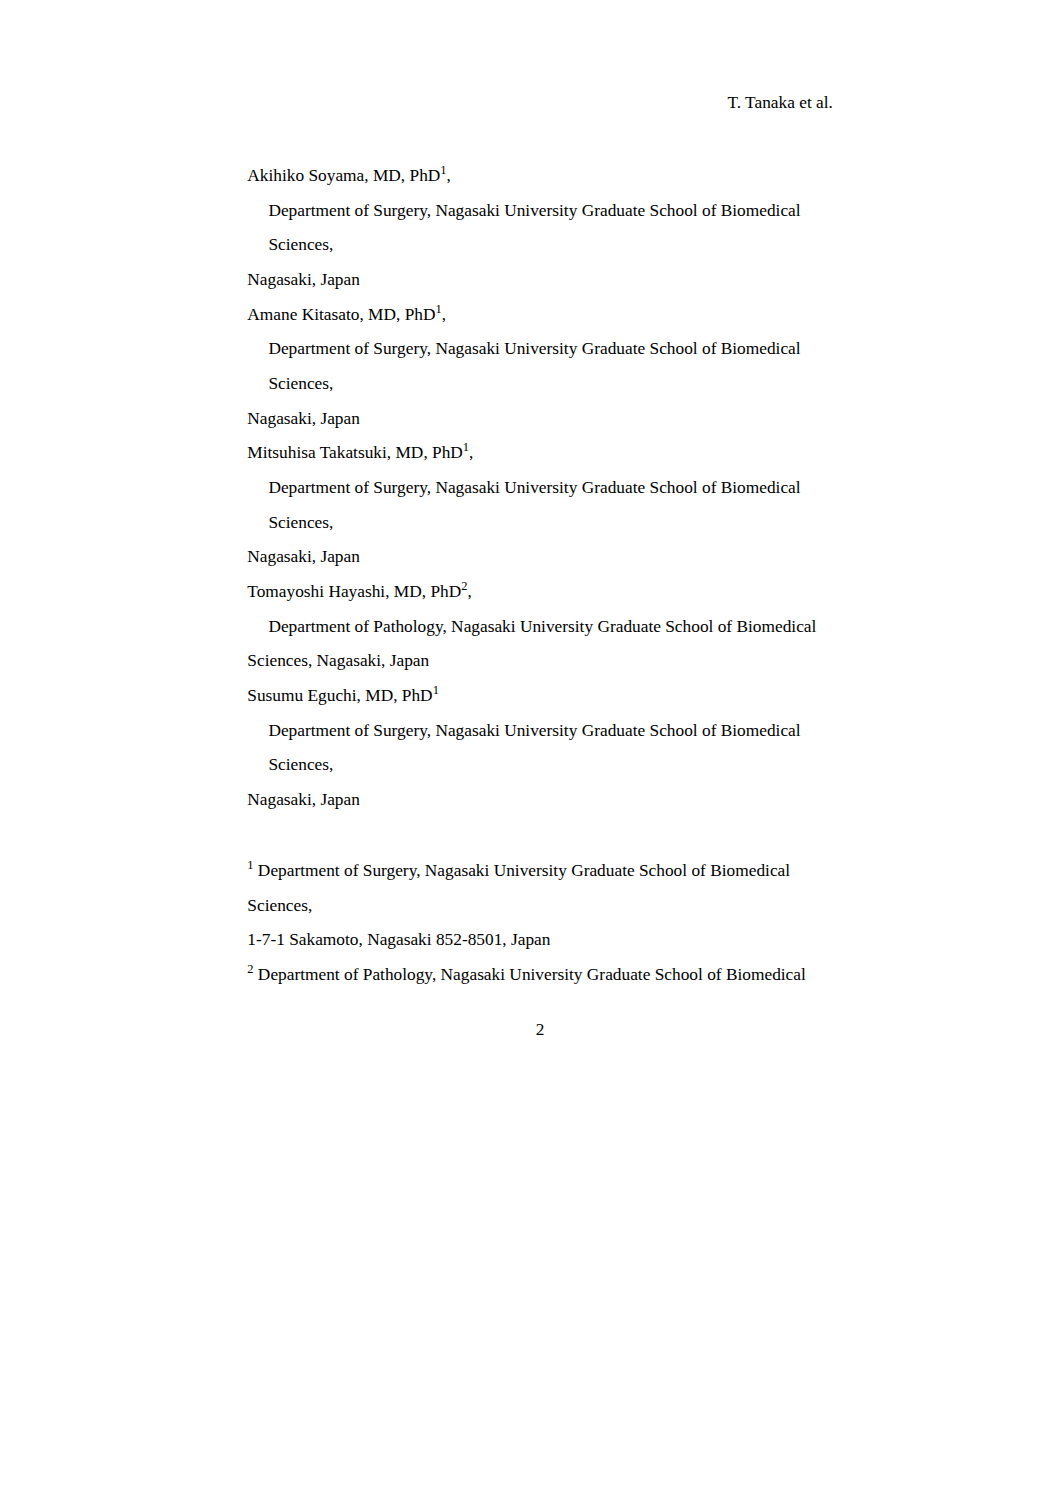T. Tanaka et al.
Akihiko Soyama, MD, PhD1,
Department of Surgery, Nagasaki University Graduate School of Biomedical Sciences,
Nagasaki, Japan
Amane Kitasato, MD, PhD1,
Department of Surgery, Nagasaki University Graduate School of Biomedical Sciences,
Nagasaki, Japan
Mitsuhisa Takatsuki, MD, PhD1,
Department of Surgery, Nagasaki University Graduate School of Biomedical Sciences,
Nagasaki, Japan
Tomayoshi Hayashi, MD, PhD2,
Department of Pathology, Nagasaki University Graduate School of Biomedical
Sciences, Nagasaki, Japan
Susumu Eguchi, MD, PhD1
Department of Surgery, Nagasaki University Graduate School of Biomedical Sciences,
Nagasaki, Japan
1 Department of Surgery, Nagasaki University Graduate School of Biomedical Sciences,
1-7-1 Sakamoto, Nagasaki 852-8501, Japan
2 Department of Pathology, Nagasaki University Graduate School of Biomedical
2